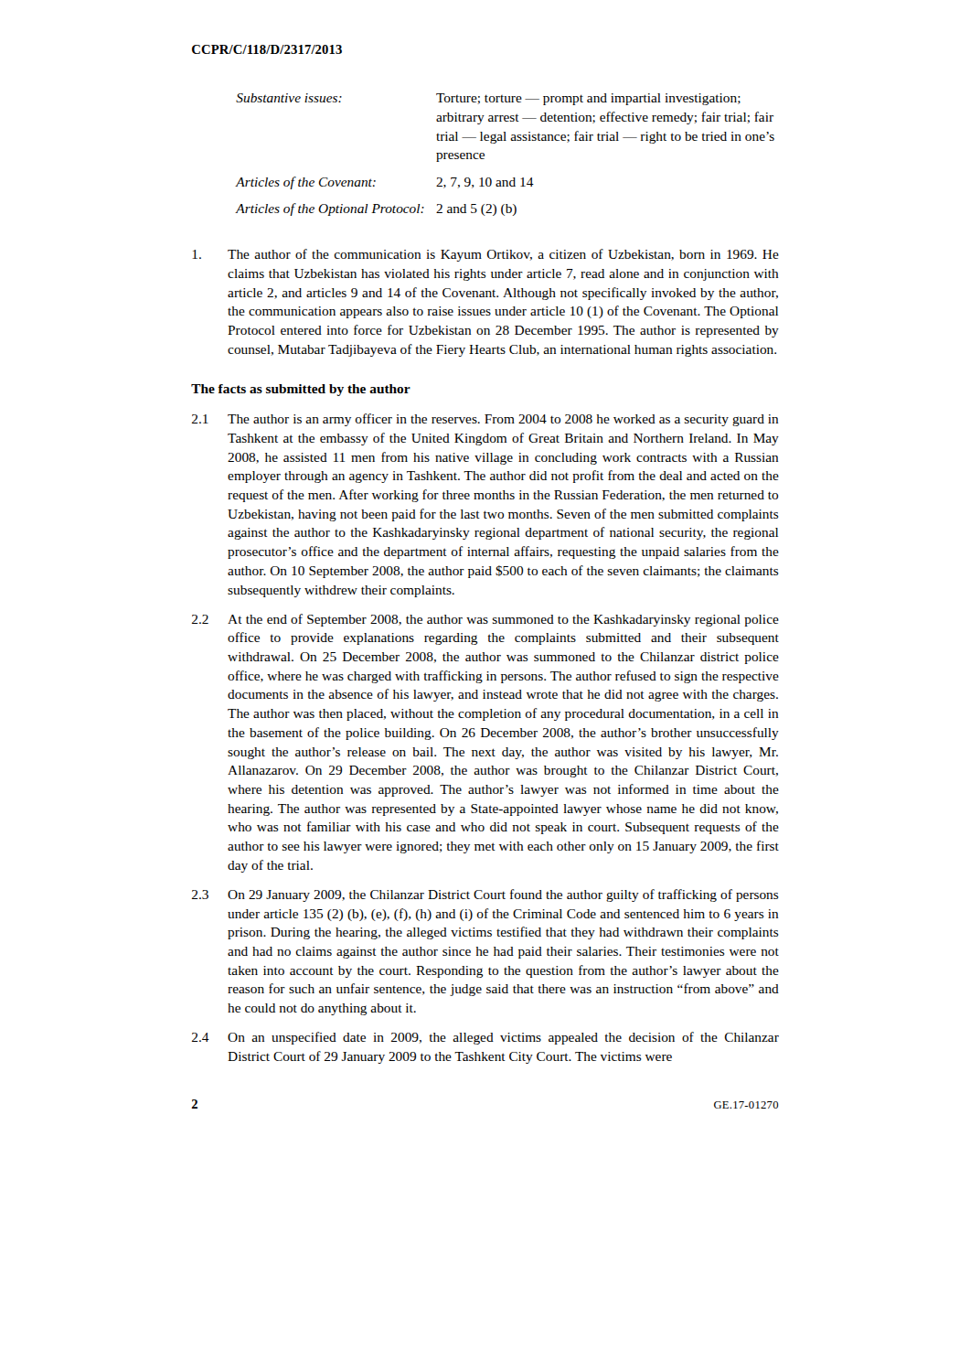CCPR/C/118/D/2317/2013
| Substantive issues: | Torture; torture — prompt and impartial investigation; arbitrary arrest — detention; effective remedy; fair trial; fair trial — legal assistance; fair trial — right to be tried in one’s presence |
| Articles of the Covenant: | 2, 7, 9, 10 and 14 |
| Articles of the Optional Protocol: | 2 and 5 (2) (b) |
1. The author of the communication is Kayum Ortikov, a citizen of Uzbekistan, born in 1969. He claims that Uzbekistan has violated his rights under article 7, read alone and in conjunction with article 2, and articles 9 and 14 of the Covenant. Although not specifically invoked by the author, the communication appears also to raise issues under article 10 (1) of the Covenant. The Optional Protocol entered into force for Uzbekistan on 28 December 1995. The author is represented by counsel, Mutabar Tadjibayeva of the Fiery Hearts Club, an international human rights association.
The facts as submitted by the author
2.1 The author is an army officer in the reserves. From 2004 to 2008 he worked as a security guard in Tashkent at the embassy of the United Kingdom of Great Britain and Northern Ireland. In May 2008, he assisted 11 men from his native village in concluding work contracts with a Russian employer through an agency in Tashkent. The author did not profit from the deal and acted on the request of the men. After working for three months in the Russian Federation, the men returned to Uzbekistan, having not been paid for the last two months. Seven of the men submitted complaints against the author to the Kashkadaryinsky regional department of national security, the regional prosecutor’s office and the department of internal affairs, requesting the unpaid salaries from the author. On 10 September 2008, the author paid $500 to each of the seven claimants; the claimants subsequently withdrew their complaints.
2.2 At the end of September 2008, the author was summoned to the Kashkadaryinsky regional police office to provide explanations regarding the complaints submitted and their subsequent withdrawal. On 25 December 2008, the author was summoned to the Chilanzar district police office, where he was charged with trafficking in persons. The author refused to sign the respective documents in the absence of his lawyer, and instead wrote that he did not agree with the charges. The author was then placed, without the completion of any procedural documentation, in a cell in the basement of the police building. On 26 December 2008, the author’s brother unsuccessfully sought the author’s release on bail. The next day, the author was visited by his lawyer, Mr. Allanazarov. On 29 December 2008, the author was brought to the Chilanzar District Court, where his detention was approved. The author’s lawyer was not informed in time about the hearing. The author was represented by a State-appointed lawyer whose name he did not know, who was not familiar with his case and who did not speak in court. Subsequent requests of the author to see his lawyer were ignored; they met with each other only on 15 January 2009, the first day of the trial.
2.3 On 29 January 2009, the Chilanzar District Court found the author guilty of trafficking of persons under article 135 (2) (b), (e), (f), (h) and (i) of the Criminal Code and sentenced him to 6 years in prison. During the hearing, the alleged victims testified that they had withdrawn their complaints and had no claims against the author since he had paid their salaries. Their testimonies were not taken into account by the court. Responding to the question from the author’s lawyer about the reason for such an unfair sentence, the judge said that there was an instruction “from above” and he could not do anything about it.
2.4 On an unspecified date in 2009, the alleged victims appealed the decision of the Chilanzar District Court of 29 January 2009 to the Tashkent City Court. The victims were
2 GE.17-01270